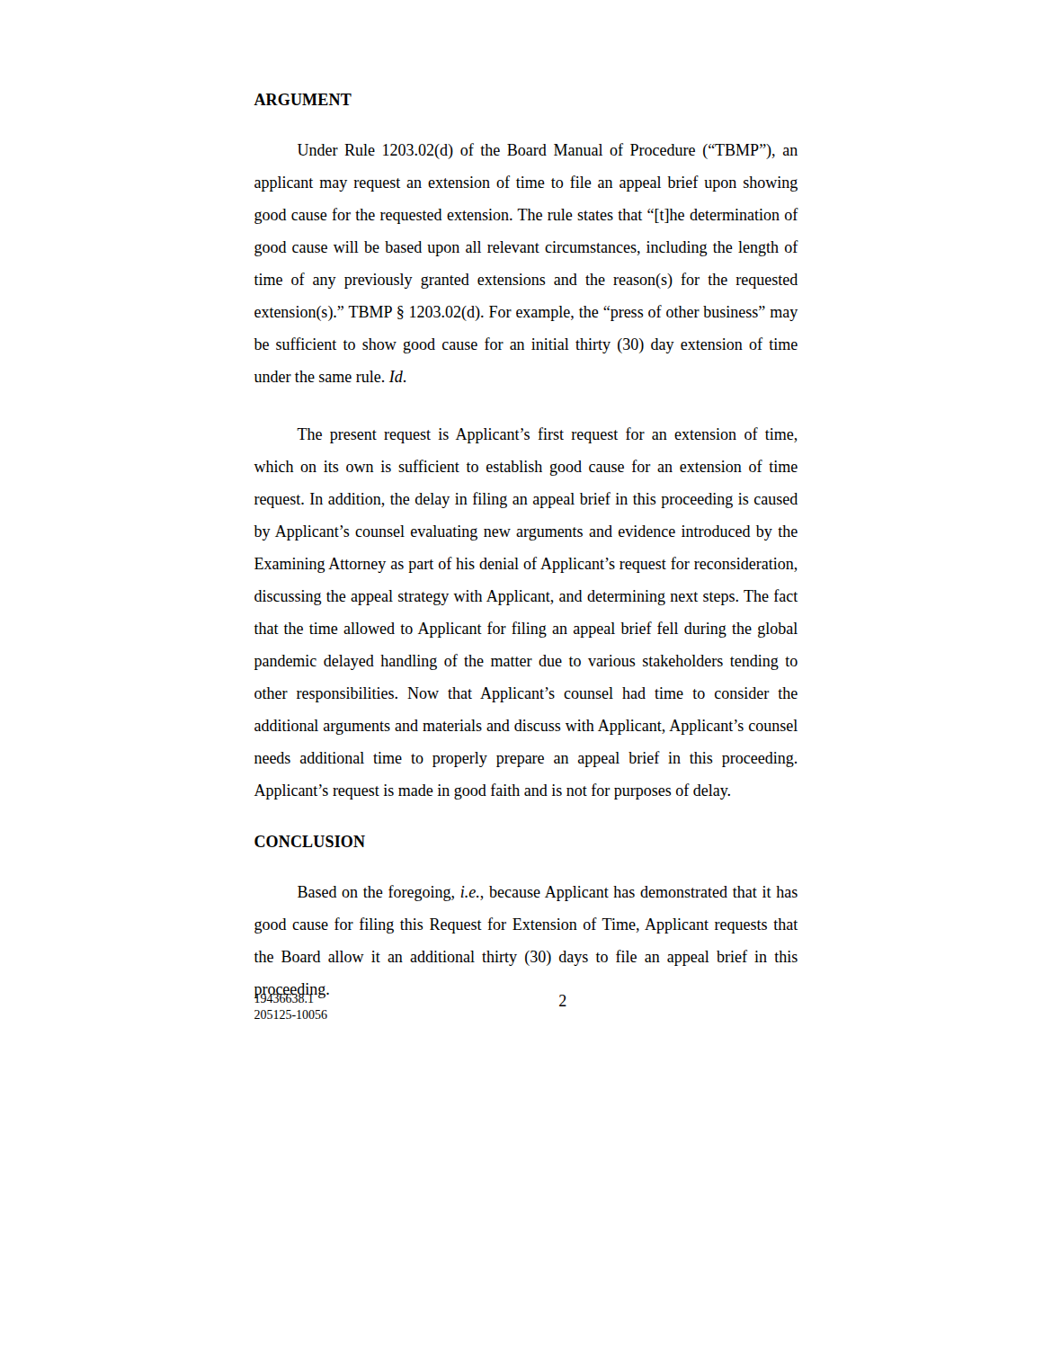ARGUMENT
Under Rule 1203.02(d) of the Board Manual of Procedure (“TBMP”), an applicant may request an extension of time to file an appeal brief upon showing good cause for the requested extension. The rule states that “[t]he determination of good cause will be based upon all relevant circumstances, including the length of time of any previously granted extensions and the reason(s) for the requested extension(s).” TBMP § 1203.02(d). For example, the “press of other business” may be sufficient to show good cause for an initial thirty (30) day extension of time under the same rule. Id.
The present request is Applicant’s first request for an extension of time, which on its own is sufficient to establish good cause for an extension of time request. In addition, the delay in filing an appeal brief in this proceeding is caused by Applicant’s counsel evaluating new arguments and evidence introduced by the Examining Attorney as part of his denial of Applicant’s request for reconsideration, discussing the appeal strategy with Applicant, and determining next steps. The fact that the time allowed to Applicant for filing an appeal brief fell during the global pandemic delayed handling of the matter due to various stakeholders tending to other responsibilities. Now that Applicant’s counsel had time to consider the additional arguments and materials and discuss with Applicant, Applicant’s counsel needs additional time to properly prepare an appeal brief in this proceeding. Applicant’s request is made in good faith and is not for purposes of delay.
CONCLUSION
Based on the foregoing, i.e., because Applicant has demonstrated that it has good cause for filing this Request for Extension of Time, Applicant requests that the Board allow it an additional thirty (30) days to file an appeal brief in this proceeding.
19436638.1
205125-10056
2